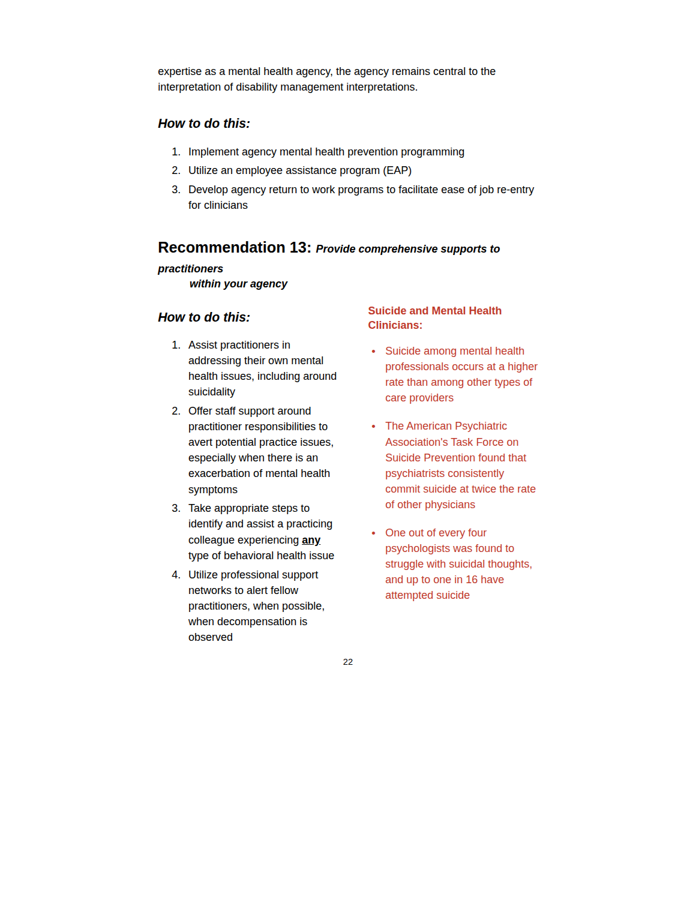expertise as a mental health agency, the agency remains central to the interpretation of disability management interpretations.
How to do this:
Implement agency mental health prevention programming
Utilize an employee assistance program (EAP)
Develop agency return to work programs to facilitate ease of job re-entry for clinicians
Recommendation 13: Provide comprehensive supports to practitioners within your agency
How to do this:
Assist practitioners in addressing their own mental health issues, including around suicidality
Offer staff support around practitioner responsibilities to avert potential practice issues, especially when there is an exacerbation of mental health symptoms
Take appropriate steps to identify and assist a practicing colleague experiencing any type of behavioral health issue
Utilize professional support networks to alert fellow practitioners, when possible, when decompensation is observed
Suicide and Mental Health Clinicians:
Suicide among mental health professionals occurs at a higher rate than among other types of care providers
The American Psychiatric Association's Task Force on Suicide Prevention found that psychiatrists consistently commit suicide at twice the rate of other physicians
One out of every four psychologists was found to struggle with suicidal thoughts, and up to one in 16 have attempted suicide
22